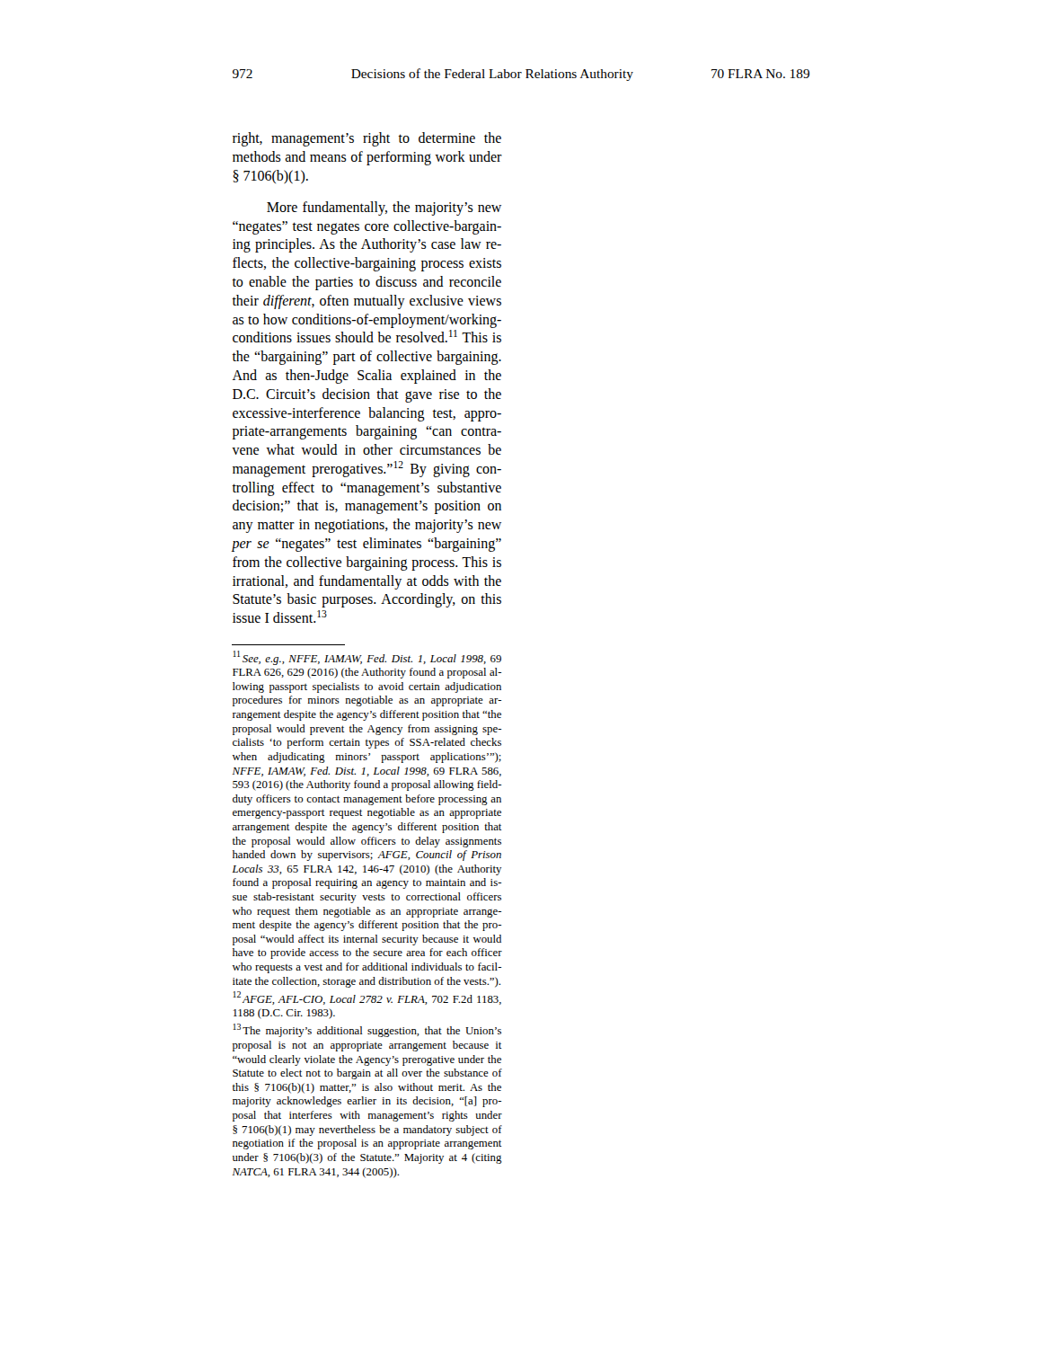972
Decisions of the Federal Labor Relations Authority
70 FLRA No. 189
right, management’s right to determine the methods and means of performing work under § 7106(b)(1).
More fundamentally, the majority’s new “negates” test negates core collective-bargaining principles. As the Authority’s case law reflects, the collective-bargaining process exists to enable the parties to discuss and reconcile their different, often mutually exclusive views as to how conditions-of-employment/working-conditions issues should be resolved.11 This is the “bargaining” part of collective bargaining. And as then-Judge Scalia explained in the D.C. Circuit’s decision that gave rise to the excessive-interference balancing test, appropriate-arrangements bargaining “can contravene what would in other circumstances be management prerogatives.”12 By giving controlling effect to “management’s substantive decision;” that is, management’s position on any matter in negotiations, the majority’s new per se “negates” test eliminates “bargaining” from the collective bargaining process. This is irrational, and fundamentally at odds with the Statute’s basic purposes. Accordingly, on this issue I dissent.13
11 See, e.g., NFFE, IAMAW, Fed. Dist. 1, Local 1998, 69 FLRA 626, 629 (2016) (the Authority found a proposal allowing passport specialists to avoid certain adjudication procedures for minors negotiable as an appropriate arrangement despite the agency’s different position that “the proposal would prevent the Agency from assigning specialists ‘to perform certain types of SSA-related checks when adjudicating minors’ passport applications’”); NFFE, IAMAW, Fed. Dist. 1, Local 1998, 69 FLRA 586, 593 (2016) (the Authority found a proposal allowing field-duty officers to contact management before processing an emergency-passport request negotiable as an appropriate arrangement despite the agency’s different position that the proposal would allow officers to delay assignments handed down by supervisors; AFGE, Council of Prison Locals 33, 65 FLRA 142, 146-47 (2010) (the Authority found a proposal requiring an agency to maintain and issue stab-resistant security vests to correctional officers who request them negotiable as an appropriate arrangement despite the agency’s different position that the proposal “would affect its internal security because it would have to provide access to the secure area for each officer who requests a vest and for additional individuals to facilitate the collection, storage and distribution of the vests.”).
12 AFGE, AFL-CIO, Local 2782 v. FLRA, 702 F.2d 1183, 1188 (D.C. Cir. 1983).
13 The majority’s additional suggestion, that the Union’s proposal is not an appropriate arrangement because it “would clearly violate the Agency’s prerogative under the Statute to elect not to bargain at all over the substance of this § 7106(b)(1) matter,” is also without merit. As the majority acknowledges earlier in its decision, “[a] proposal that interferes with management’s rights under § 7106(b)(1) may nevertheless be a mandatory subject of negotiation if the proposal is an appropriate arrangement under § 7106(b)(3) of the Statute.” Majority at 4 (citing NATCA, 61 FLRA 341, 344 (2005)).